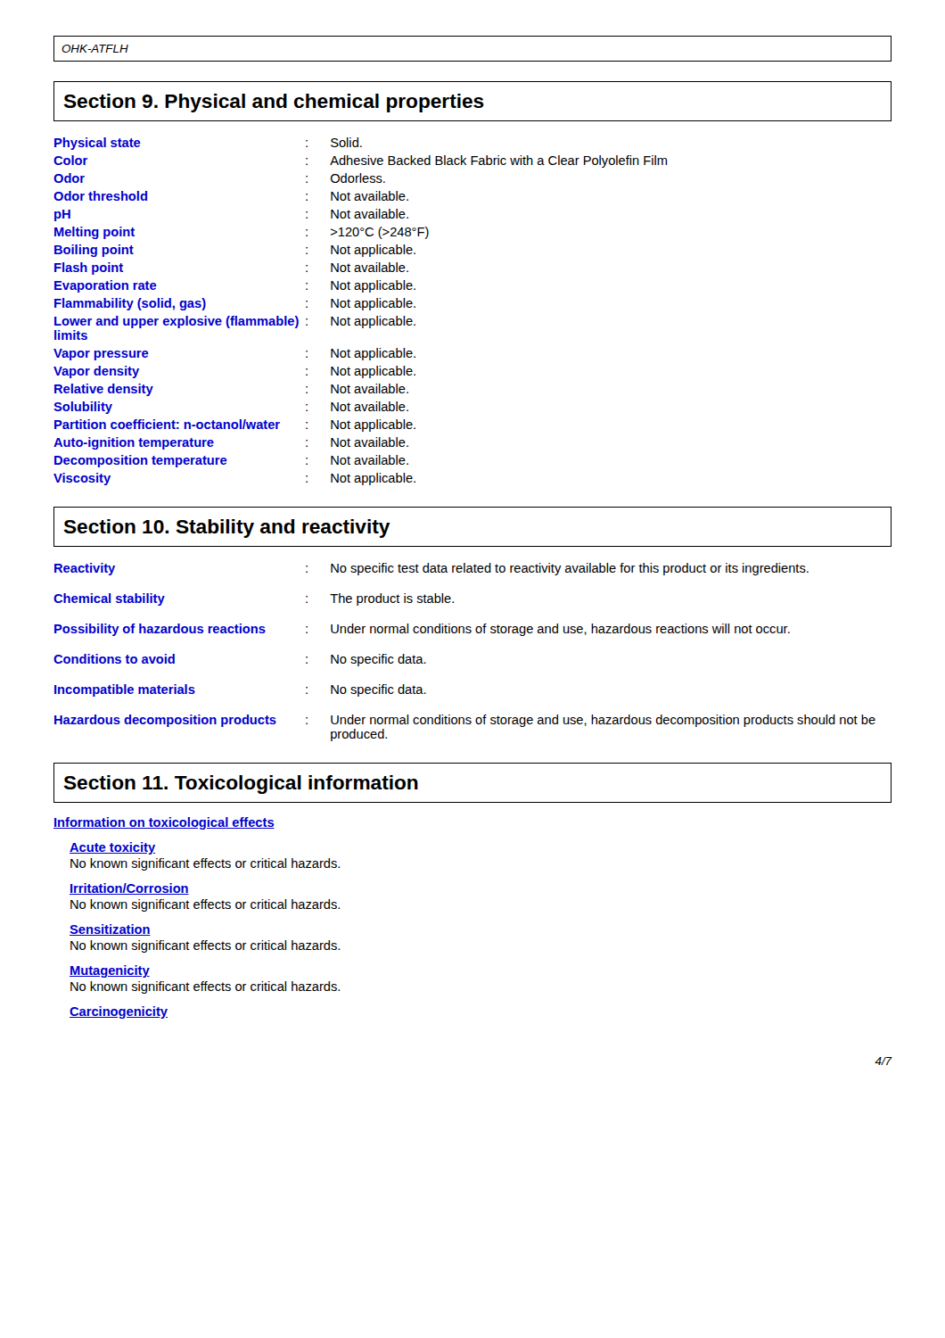OHK-ATFLH
Section 9. Physical and chemical properties
| Physical state | : | Solid. |
| Color | : | Adhesive Backed Black Fabric with a Clear Polyolefin Film |
| Odor | : | Odorless. |
| Odor threshold | : | Not available. |
| pH | : | Not available. |
| Melting point | : | >120°C (>248°F) |
| Boiling point | : | Not applicable. |
| Flash point | : | Not available. |
| Evaporation rate | : | Not applicable. |
| Flammability (solid, gas) | : | Not applicable. |
| Lower and upper explosive (flammable) limits | : | Not applicable. |
| Vapor pressure | : | Not applicable. |
| Vapor density | : | Not applicable. |
| Relative density | : | Not available. |
| Solubility | : | Not available. |
| Partition coefficient: n-octanol/water | : | Not applicable. |
| Auto-ignition temperature | : | Not available. |
| Decomposition temperature | : | Not available. |
| Viscosity | : | Not applicable. |
Section 10. Stability and reactivity
| Reactivity | : | No specific test data related to reactivity available for this product or its ingredients. |
| Chemical stability | : | The product is stable. |
| Possibility of hazardous reactions | : | Under normal conditions of storage and use, hazardous reactions will not occur. |
| Conditions to avoid | : | No specific data. |
| Incompatible materials | : | No specific data. |
| Hazardous decomposition products | : | Under normal conditions of storage and use, hazardous decomposition products should not be produced. |
Section 11. Toxicological information
Information on toxicological effects
Acute toxicity
No known significant effects or critical hazards.
Irritation/Corrosion
No known significant effects or critical hazards.
Sensitization
No known significant effects or critical hazards.
Mutagenicity
No known significant effects or critical hazards.
Carcinogenicity
4/7